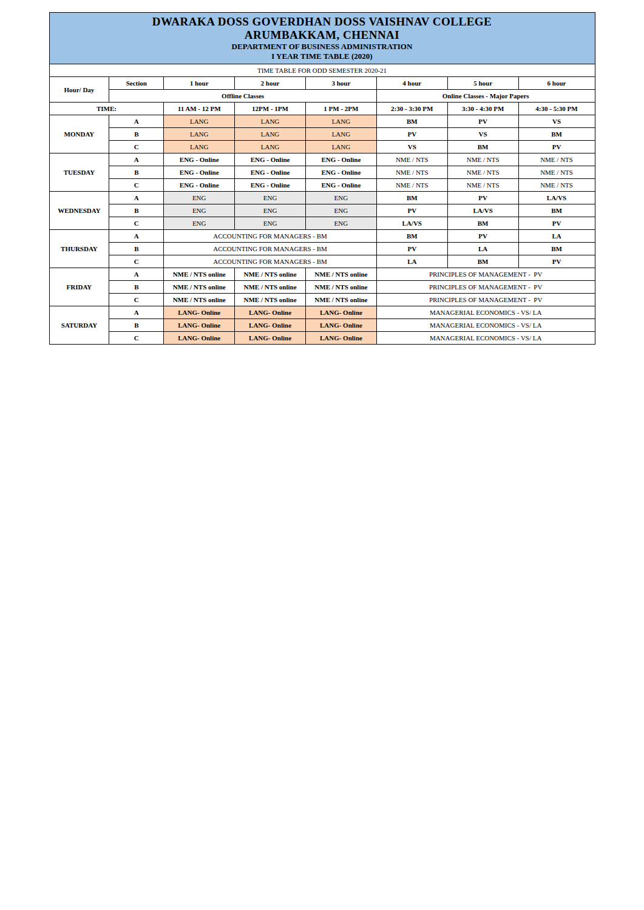| DWARAKA DOSS GOVERDHAN DOSS VAISHNAV COLLEGE ARUMBAKKAM, CHENNAI DEPARTMENT OF BUSINESS ADMINISTRATION I YEAR TIME TABLE (2020) |
| TIME TABLE FOR ODD SEMESTER 2020-21 |
| Hour/ Day | Section | 1 hour | 2 hour | 3 hour | 4 hour | 5 hour | 6 hour |
| Offline Classes | Online Classes - Major Papers |
| TIME: | 11 AM - 12 PM | 12PM - 1PM | 1 PM - 2PM | 2:30 - 3:30 PM | 3:30 - 4:30 PM | 4:30 - 5:30 PM |
| MONDAY | A | LANG | LANG | LANG | BM | PV | VS |
| B | LANG | LANG | LANG | PV | VS | BM |
| C | LANG | LANG | LANG | VS | BM | PV |
| TUESDAY | A | ENG - Online | ENG - Online | ENG - Online | NME / NTS | NME / NTS | NME / NTS |
| B | ENG - Online | ENG - Online | ENG - Online | NME / NTS | NME / NTS | NME / NTS |
| C | ENG - Online | ENG - Online | ENG - Online | NME / NTS | NME / NTS | NME / NTS |
| WEDNESDAY | A | ENG | ENG | ENG | BM | PV | LA/VS |
| B | ENG | ENG | ENG | PV | LA/VS | BM |
| C | ENG | ENG | ENG | LA/VS | BM | PV |
| THURSDAY | A | ACCOUNTING FOR MANAGERS - BM | BM | PV | LA |
| B | ACCOUNTING FOR MANAGERS - BM | PV | LA | BM |
| C | ACCOUNTING FOR MANAGERS - BM | LA | BM | PV |
| FRIDAY | A | NME / NTS online | NME / NTS online | NME / NTS online | PRINCIPLES OF MANAGEMENT - PV |
| B | NME / NTS online | NME / NTS online | NME / NTS online | PRINCIPLES OF MANAGEMENT - PV |
| C | NME / NTS online | NME / NTS online | NME / NTS online | PRINCIPLES OF MANAGEMENT - PV |
| SATURDAY | A | LANG- Online | LANG- Online | LANG- Online | MANAGERIAL ECONOMICS - VS/ LA |
| B | LANG- Online | LANG- Online | LANG- Online | MANAGERIAL ECONOMICS - VS/ LA |
| C | LANG- Online | LANG- Online | LANG- Online | MANAGERIAL ECONOMICS - VS/ LA |